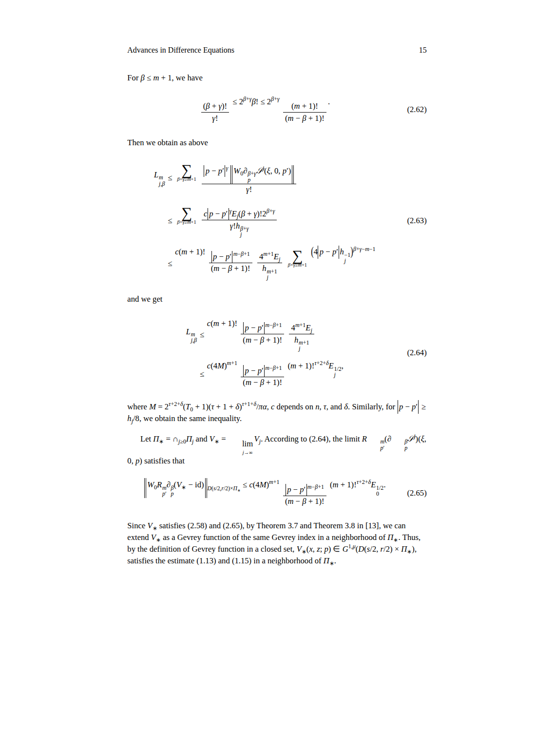Advances in Difference Equations 15
For β ≤ m + 1, we have
(β + γ)! γ! ≤ 2β+γβ! ≤ 2β+γ (m + 1)! (m − β + 1)! .
(2.62)
Then we obtain as above
Lmj,β
≤
∑ β+γ≥m+1 p − p′γ W0∂β+γ p 𝒮j(ξ, 0, p′) γ!
x
≤
∑ β+γ≥m+1 cp − p′γEj(β + γ)!2β+γ γ!hβ+γ j
x
≤
c(m + 1)! p − p′m−β+1 (m − β + 1)! 4m+1Ej hm+1 j ∑ β+γ≥m+1 (4p − p′h−1 j)β+γ−m−1
(2.63)
and we get
Lmj,β
≤
c(m + 1)! p − p′m−β+1 (m − β + 1)! 4m+1Ej hm+1 j
x
≤
c(4M)m+1 p − p′m−β+1 (m − β + 1)! (m + 1)!τ+2+δE 1/2 j,
(2.64)
where M = 2τ+2+δ(T0 + 1)(τ + 1 + δ)τ+1+δ/πα, c depends on n, τ, and δ. Similarly, for p − p′ ≥ hj/8, we obtain the same inequality.
Let Π∗ = ∩j≥0Πj and V∗ = lim j→∞Vj. According to (2.64), the limit Rmp′(∂βp 𝒮j)(ξ, 0, p) satisfies that
W0Rmp′∂βp(V∗ − id) D(s/2,r/2)×Π∗ ≤ c(4M)m+1 p − p′m−β+1 (m − β + 1)! (m + 1)!τ+2+δE 1/20.
(2.65)
Since V∗ satisfies (2.58) and (2.65), by Theorem 3.7 and Theorem 3.8 in [13], we can extend V∗ as a Gevrey function of the same Gevrey index in a neighborhood of Π∗. Thus, by the definition of Gevrey function in a closed set, V∗(x, z; p) ∈ G1,μ(D(s/2, r/2) × Π∗), satisfies the estimate (1.13) and (1.15) in a neighborhood of Π∗.